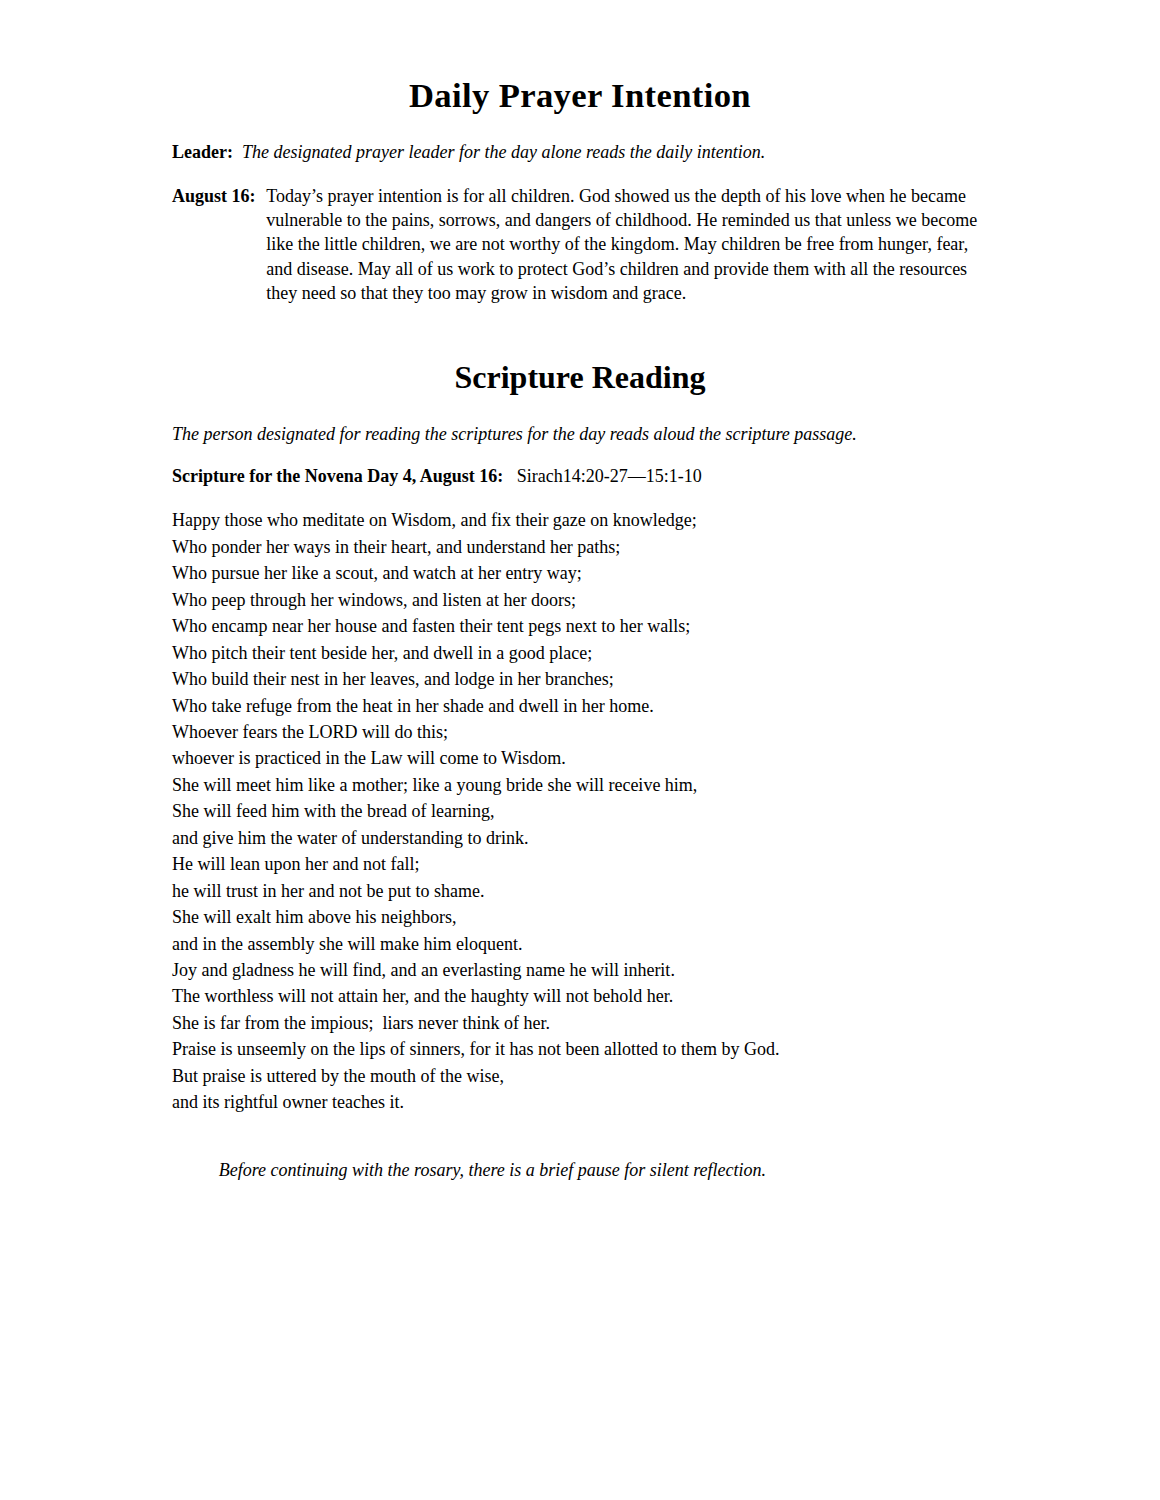Daily Prayer Intention
Leader: The designated prayer leader for the day alone reads the daily intention.
August 16:
Today’s prayer intention is for all children. God showed us the depth of his love when he became vulnerable to the pains, sorrows, and dangers of childhood. He reminded us that unless we become like the little children, we are not worthy of the kingdom. May children be free from hunger, fear, and disease. May all of us work to protect God’s children and provide them with all the resources they need so that they too may grow in wisdom and grace.
Scripture Reading
The person designated for reading the scriptures for the day reads aloud the scripture passage.
Scripture for the Novena Day 4, August 16: Sirach14:20-27—15:1-10
Happy those who meditate on Wisdom, and fix their gaze on knowledge;
Who ponder her ways in their heart, and understand her paths;
Who pursue her like a scout, and watch at her entry way;
Who peep through her windows, and listen at her doors;
Who encamp near her house and fasten their tent pegs next to her walls;
Who pitch their tent beside her, and dwell in a good place;
Who build their nest in her leaves, and lodge in her branches;
Who take refuge from the heat in her shade and dwell in her home.
Whoever fears the LORD will do this;
whoever is practiced in the Law will come to Wisdom.
She will meet him like a mother; like a young bride she will receive him,
She will feed him with the bread of learning,
and give him the water of understanding to drink.
He will lean upon her and not fall;
he will trust in her and not be put to shame.
She will exalt him above his neighbors,
and in the assembly she will make him eloquent.
Joy and gladness he will find, and an everlasting name he will inherit.
The worthless will not attain her, and the haughty will not behold her.
She is far from the impious; liars never think of her.
Praise is unseemly on the lips of sinners, for it has not been allotted to them by God.
But praise is uttered by the mouth of the wise,
and its rightful owner teaches it.
Before continuing with the rosary, there is a brief pause for silent reflection.